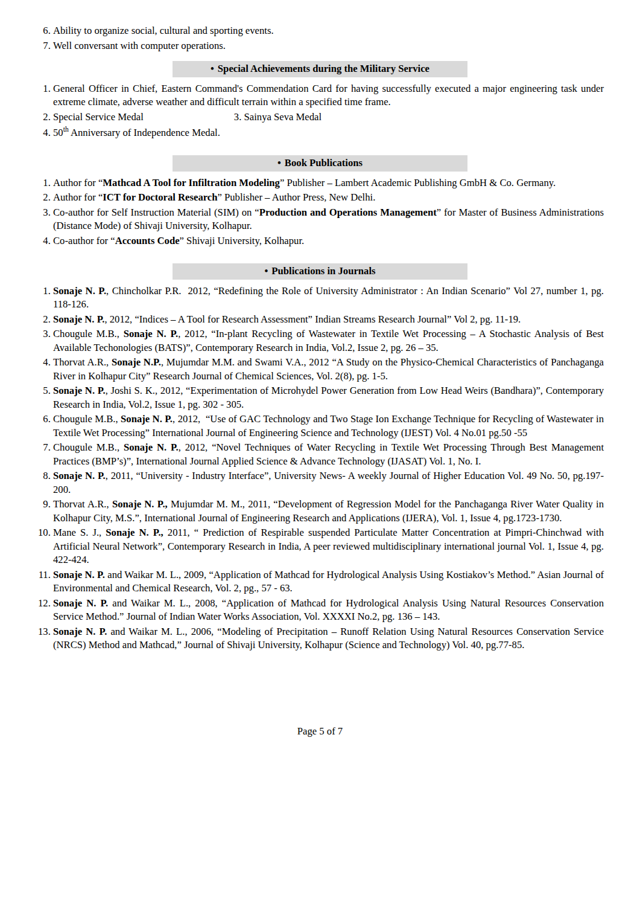Ability to organize social, cultural and sporting events.
Well conversant with computer operations.
•Special Achievements during the Military Service
General Officer in Chief, Eastern Command's Commendation Card for having successfully executed a major engineering task under extreme climate, adverse weather and difficult terrain within a specified time frame.
Special Service Medal 3. Sainya Seva Medal
50th Anniversary of Independence Medal.
•Book Publications
Author for “Mathcad A Tool for Infiltration Modeling” Publisher – Lambert Academic Publishing GmbH & Co. Germany.
Author for “ICT for Doctoral Research” Publisher – Author Press, New Delhi.
Co-author for Self Instruction Material (SIM) on “Production and Operations Management” for Master of Business Administrations (Distance Mode) of Shivaji University, Kolhapur.
Co-author for “Accounts Code” Shivaji University, Kolhapur.
•Publications in Journals
Sonaje N. P., Chincholkar P.R. 2012, “Redefining the Role of University Administrator : An Indian Scenario” Vol 27, number 1, pg. 118-126.
Sonaje N. P., 2012, “Indices – A Tool for Research Assessment” Indian Streams Research Journal” Vol 2, pg. 11-19.
Chougule M.B., Sonaje N. P., 2012, “In-plant Recycling of Wastewater in Textile Wet Processing – A Stochastic Analysis of Best Available Techonologies (BATS)”, Contemporary Research in India, Vol.2, Issue 2, pg. 26 – 35.
Thorvat A.R., Sonaje N.P., Mujumdar M.M. and Swami V.A., 2012 “A Study on the Physico-Chemical Characteristics of Panchaganga River in Kolhapur City” Research Journal of Chemical Sciences, Vol. 2(8), pg. 1-5.
Sonaje N. P., Joshi S. K., 2012, “Experimentation of Microhydel Power Generation from Low Head Weirs (Bandhara)”, Contemporary Research in India, Vol.2, Issue 1, pg. 302 - 305.
Chougule M.B., Sonaje N. P., 2012, “Use of GAC Technology and Two Stage Ion Exchange Technique for Recycling of Wastewater in Textile Wet Processing” International Journal of Engineering Science and Technology (IJEST) Vol. 4 No.01 pg.50 -55
Chougule M.B., Sonaje N. P., 2012, “Novel Techniques of Water Recycling in Textile Wet Processing Through Best Management Practices (BMP’s)”, International Journal Applied Science & Advance Technology (IJASAT) Vol. 1, No. I.
Sonaje N. P., 2011, “University - Industry Interface”, University News- A weekly Journal of Higher Education Vol. 49 No. 50, pg.197-200.
Thorvat A.R., Sonaje N. P., Mujumdar M. M., 2011, “Development of Regression Model for the Panchaganga River Water Quality in Kolhapur City, M.S.”, International Journal of Engineering Research and Applications (IJERA), Vol. 1, Issue 4, pg.1723-1730.
Mane S. J., Sonaje N. P., 2011, “ Prediction of Respirable suspended Particulate Matter Concentration at Pimpri-Chinchwad with Artificial Neural Network”, Contemporary Research in India, A peer reviewed multidisciplinary international journal Vol. 1, Issue 4, pg. 422-424.
Sonaje N. P. and Waikar M. L., 2009, “Application of Mathcad for Hydrological Analysis Using Kostiakov’s Method.” Asian Journal of Environmental and Chemical Research, Vol. 2, pg., 57 - 63.
Sonaje N. P. and Waikar M. L., 2008, “Application of Mathcad for Hydrological Analysis Using Natural Resources Conservation Service Method.” Journal of Indian Water Works Association, Vol. XXXXI No.2, pg. 136 – 143.
Sonaje N. P. and Waikar M. L., 2006, “Modeling of Precipitation – Runoff Relation Using Natural Resources Conservation Service (NRCS) Method and Mathcad,” Journal of Shivaji University, Kolhapur (Science and Technology) Vol. 40, pg.77-85.
Page 5 of 7